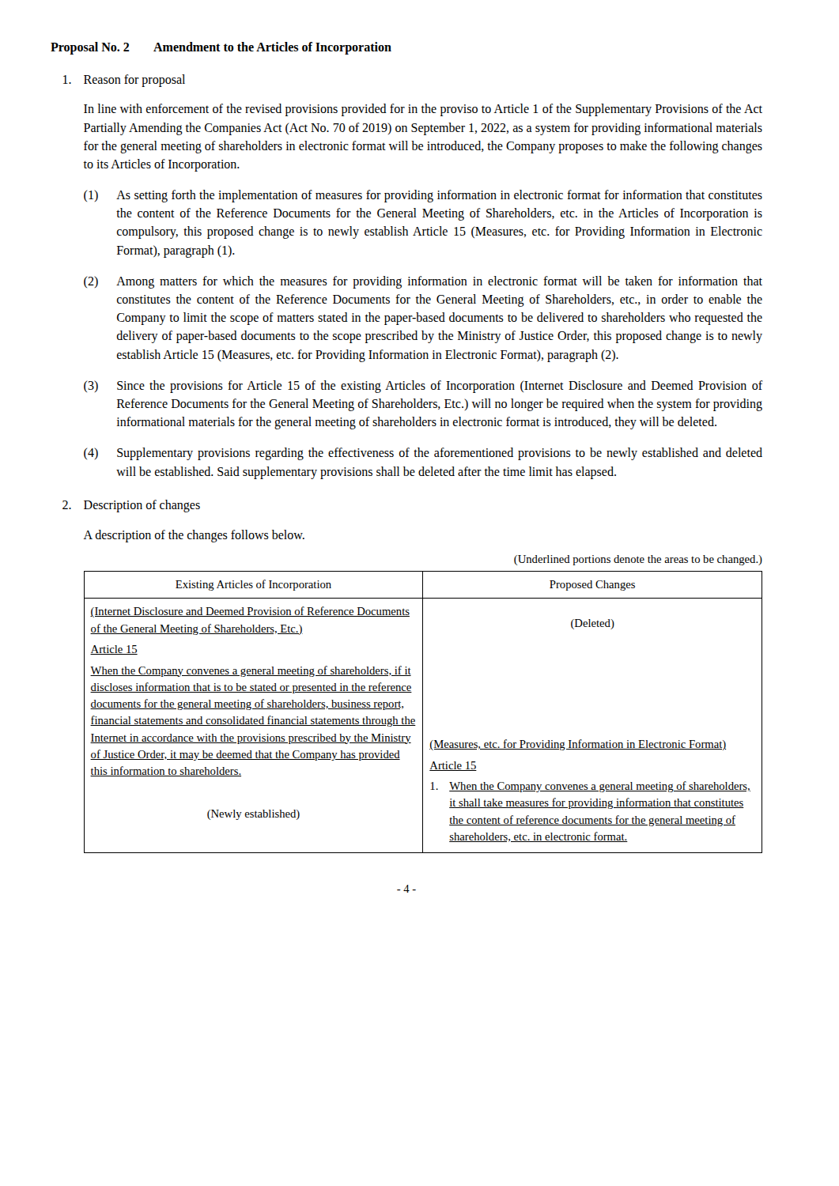Proposal No. 2 Amendment to the Articles of Incorporation
Reason for proposal
In line with enforcement of the revised provisions provided for in the proviso to Article 1 of the Supplementary Provisions of the Act Partially Amending the Companies Act (Act No. 70 of 2019) on September 1, 2022, as a system for providing informational materials for the general meeting of shareholders in electronic format will be introduced, the Company proposes to make the following changes to its Articles of Incorporation.
As setting forth the implementation of measures for providing information in electronic format for information that constitutes the content of the Reference Documents for the General Meeting of Shareholders, etc. in the Articles of Incorporation is compulsory, this proposed change is to newly establish Article 15 (Measures, etc. for Providing Information in Electronic Format), paragraph (1).
Among matters for which the measures for providing information in electronic format will be taken for information that constitutes the content of the Reference Documents for the General Meeting of Shareholders, etc., in order to enable the Company to limit the scope of matters stated in the paper-based documents to be delivered to shareholders who requested the delivery of paper-based documents to the scope prescribed by the Ministry of Justice Order, this proposed change is to newly establish Article 15 (Measures, etc. for Providing Information in Electronic Format), paragraph (2).
Since the provisions for Article 15 of the existing Articles of Incorporation (Internet Disclosure and Deemed Provision of Reference Documents for the General Meeting of Shareholders, Etc.) will no longer be required when the system for providing informational materials for the general meeting of shareholders in electronic format is introduced, they will be deleted.
Supplementary provisions regarding the effectiveness of the aforementioned provisions to be newly established and deleted will be established. Said supplementary provisions shall be deleted after the time limit has elapsed.
Description of changes
A description of the changes follows below.
(Underlined portions denote the areas to be changed.)
| Existing Articles of Incorporation | Proposed Changes |
| --- | --- |
| (Internet Disclosure and Deemed Provision of Reference Documents of the General Meeting of Shareholders, Etc.) Article 15 When the Company convenes a general meeting of shareholders, if it discloses information that is to be stated or presented in the reference documents for the general meeting of shareholders, business report, financial statements and consolidated financial statements through the Internet in accordance with the provisions prescribed by the Ministry of Justice Order, it may be deemed that the Company has provided this information to shareholders. (Newly established) | (Deleted) (Measures, etc. for Providing Information in Electronic Format) Article 15 When the Company convenes a general meeting of shareholders, it shall take measures for providing information that constitutes the content of reference documents for the general meeting of shareholders, etc. in electronic format. |
- 4 -